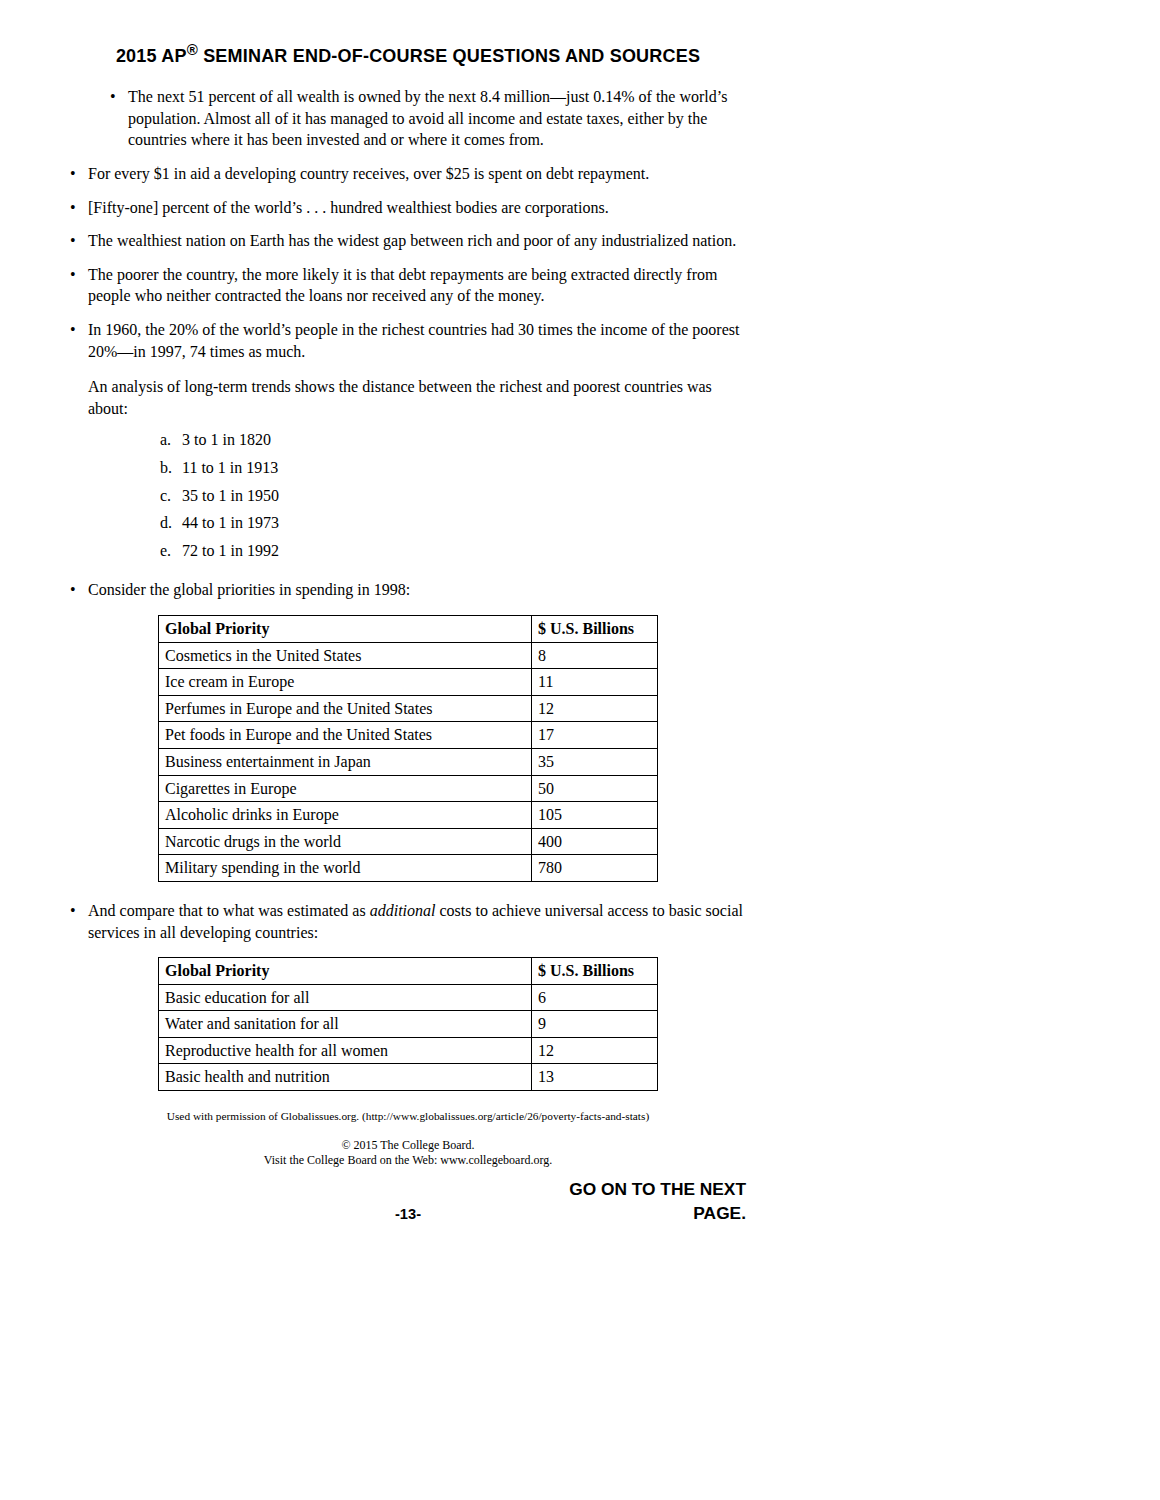2015 AP® SEMINAR END-OF-COURSE QUESTIONS AND SOURCES
The next 51 percent of all wealth is owned by the next 8.4 million—just 0.14% of the world’s population. Almost all of it has managed to avoid all income and estate taxes, either by the countries where it has been invested and or where it comes from.
For every $1 in aid a developing country receives, over $25 is spent on debt repayment.
[Fifty-one] percent of the world’s . . . hundred wealthiest bodies are corporations.
The wealthiest nation on Earth has the widest gap between rich and poor of any industrialized nation.
The poorer the country, the more likely it is that debt repayments are being extracted directly from people who neither contracted the loans nor received any of the money.
In 1960, the 20% of the world’s people in the richest countries had 30 times the income of the poorest 20%—in 1997, 74 times as much.
An analysis of long-term trends shows the distance between the richest and poorest countries was about:
a. 3 to 1 in 1820
b. 11 to 1 in 1913
c. 35 to 1 in 1950
d. 44 to 1 in 1973
e. 72 to 1 in 1992
Consider the global priorities in spending in 1998:
| Global Priority | $ U.S. Billions |
| --- | --- |
| Cosmetics in the United States | 8 |
| Ice cream in Europe | 11 |
| Perfumes in Europe and the United States | 12 |
| Pet foods in Europe and the United States | 17 |
| Business entertainment in Japan | 35 |
| Cigarettes in Europe | 50 |
| Alcoholic drinks in Europe | 105 |
| Narcotic drugs in the world | 400 |
| Military spending in the world | 780 |
And compare that to what was estimated as additional costs to achieve universal access to basic social services in all developing countries:
| Global Priority | $ U.S. Billions |
| --- | --- |
| Basic education for all | 6 |
| Water and sanitation for all | 9 |
| Reproductive health for all women | 12 |
| Basic health and nutrition | 13 |
Used with permission of Globalissues.org. (http://www.globalissues.org/article/26/poverty-facts-and-stats)
© 2015 The College Board.
Visit the College Board on the Web: www.collegeboard.org.
-13-
GO ON TO THE NEXT PAGE.